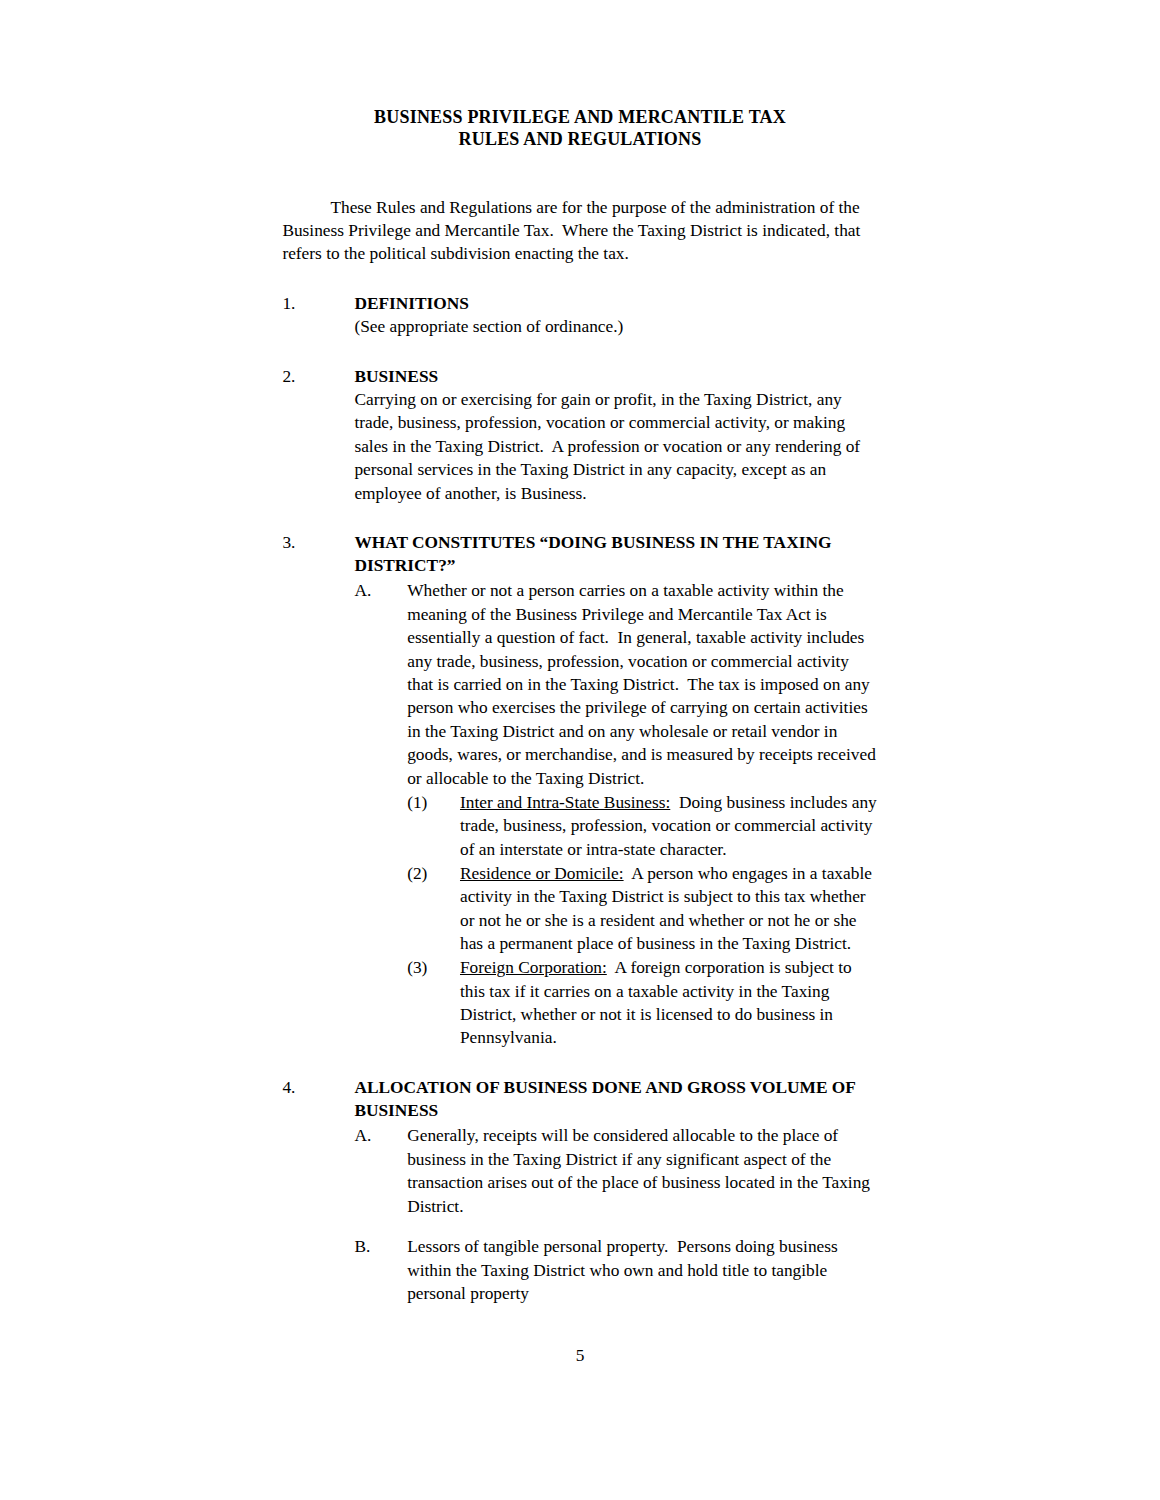BUSINESS PRIVILEGE AND MERCANTILE TAX
RULES AND REGULATIONS
These Rules and Regulations are for the purpose of the administration of the Business Privilege and Mercantile Tax. Where the Taxing District is indicated, that refers to the political subdivision enacting the tax.
1. Definitions
(See appropriate section of ordinance.)
2. Business
Carrying on or exercising for gain or profit, in the Taxing District, any trade, business, profession, vocation or commercial activity, or making sales in the Taxing District. A profession or vocation or any rendering of personal services in the Taxing District in any capacity, except as an employee of another, is Business.
3. What constitutes “doing business in the taxing district?”
A. Whether or not a person carries on a taxable activity within the meaning of the Business Privilege and Mercantile Tax Act is essentially a question of fact. In general, taxable activity includes any trade, business, profession, vocation or commercial activity that is carried on in the Taxing District. The tax is imposed on any person who exercises the privilege of carrying on certain activities in the Taxing District and on any wholesale or retail vendor in goods, wares, or merchandise, and is measured by receipts received or allocable to the Taxing District.
(1) Inter and Intra-State Business: Doing business includes any trade, business, profession, vocation or commercial activity of an interstate or intra-state character.
(2) Residence or Domicile: A person who engages in a taxable activity in the Taxing District is subject to this tax whether or not he or she is a resident and whether or not he or she has a permanent place of business in the Taxing District.
(3) Foreign Corporation: A foreign corporation is subject to this tax if it carries on a taxable activity in the Taxing District, whether or not it is licensed to do business in Pennsylvania.
4. Allocation of business done and gross volume of business
A. Generally, receipts will be considered allocable to the place of business in the Taxing District if any significant aspect of the transaction arises out of the place of business located in the Taxing District.
B. Lessors of tangible personal property. Persons doing business within the Taxing District who own and hold title to tangible personal property
5